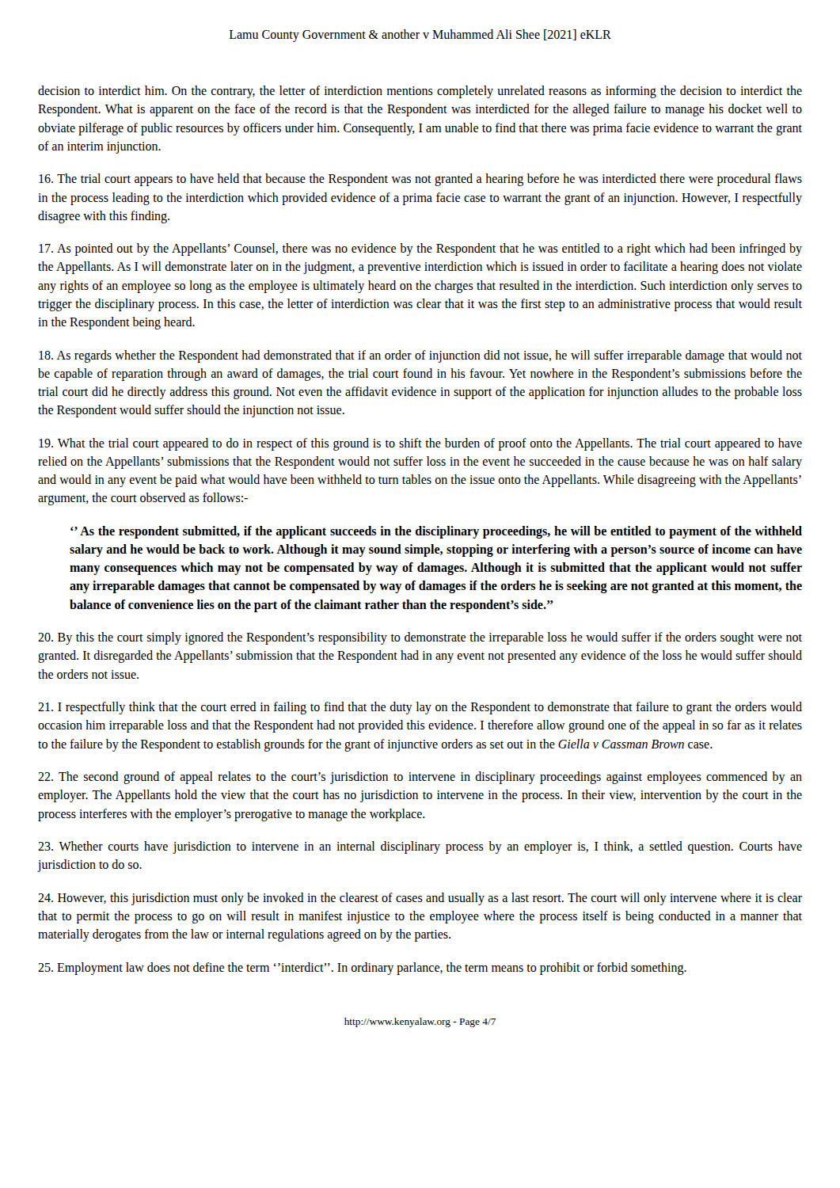Lamu County Government & another v Muhammed Ali Shee [2021] eKLR
decision to interdict him. On the contrary, the letter of interdiction mentions completely unrelated reasons as informing the decision to interdict the Respondent. What is apparent on the face of the record is that the Respondent was interdicted for the alleged failure to manage his docket well to obviate pilferage of public resources by officers under him. Consequently, I am unable to find that there was prima facie evidence to warrant the grant of an interim injunction.
16. The trial court appears to have held that because the Respondent was not granted a hearing before he was interdicted there were procedural flaws in the process leading to the interdiction which provided evidence of a prima facie case to warrant the grant of an injunction. However, I respectfully disagree with this finding.
17. As pointed out by the Appellants’ Counsel, there was no evidence by the Respondent that he was entitled to a right which had been infringed by the Appellants. As I will demonstrate later on in the judgment, a preventive interdiction which is issued in order to facilitate a hearing does not violate any rights of an employee so long as the employee is ultimately heard on the charges that resulted in the interdiction. Such interdiction only serves to trigger the disciplinary process. In this case, the letter of interdiction was clear that it was the first step to an administrative process that would result in the Respondent being heard.
18. As regards whether the Respondent had demonstrated that if an order of injunction did not issue, he will suffer irreparable damage that would not be capable of reparation through an award of damages, the trial court found in his favour. Yet nowhere in the Respondent’s submissions before the trial court did he directly address this ground. Not even the affidavit evidence in support of the application for injunction alludes to the probable loss the Respondent would suffer should the injunction not issue.
19. What the trial court appeared to do in respect of this ground is to shift the burden of proof onto the Appellants. The trial court appeared to have relied on the Appellants’ submissions that the Respondent would not suffer loss in the event he succeeded in the cause because he was on half salary and would in any event be paid what would have been withheld to turn tables on the issue onto the Appellants. While disagreeing with the Appellants’ argument, the court observed as follows:-
‘’ As the respondent submitted, if the applicant succeeds in the disciplinary proceedings, he will be entitled to payment of the withheld salary and he would be back to work. Although it may sound simple, stopping or interfering with a person’s source of income can have many consequences which may not be compensated by way of damages. Although it is submitted that the applicant would not suffer any irreparable damages that cannot be compensated by way of damages if the orders he is seeking are not granted at this moment, the balance of convenience lies on the part of the claimant rather than the respondent’s side.’’
20. By this the court simply ignored the Respondent’s responsibility to demonstrate the irreparable loss he would suffer if the orders sought were not granted. It disregarded the Appellants’ submission that the Respondent had in any event not presented any evidence of the loss he would suffer should the orders not issue.
21. I respectfully think that the court erred in failing to find that the duty lay on the Respondent to demonstrate that failure to grant the orders would occasion him irreparable loss and that the Respondent had not provided this evidence. I therefore allow ground one of the appeal in so far as it relates to the failure by the Respondent to establish grounds for the grant of injunctive orders as set out in the Giella v Cassman Brown case.
22. The second ground of appeal relates to the court’s jurisdiction to intervene in disciplinary proceedings against employees commenced by an employer. The Appellants hold the view that the court has no jurisdiction to intervene in the process. In their view, intervention by the court in the process interferes with the employer’s prerogative to manage the workplace.
23. Whether courts have jurisdiction to intervene in an internal disciplinary process by an employer is, I think, a settled question. Courts have jurisdiction to do so.
24. However, this jurisdiction must only be invoked in the clearest of cases and usually as a last resort. The court will only intervene where it is clear that to permit the process to go on will result in manifest injustice to the employee where the process itself is being conducted in a manner that materially derogates from the law or internal regulations agreed on by the parties.
25. Employment law does not define the term ‘’interdict’’. In ordinary parlance, the term means to prohibit or forbid something.
http://www.kenyalaw.org - Page 4/7